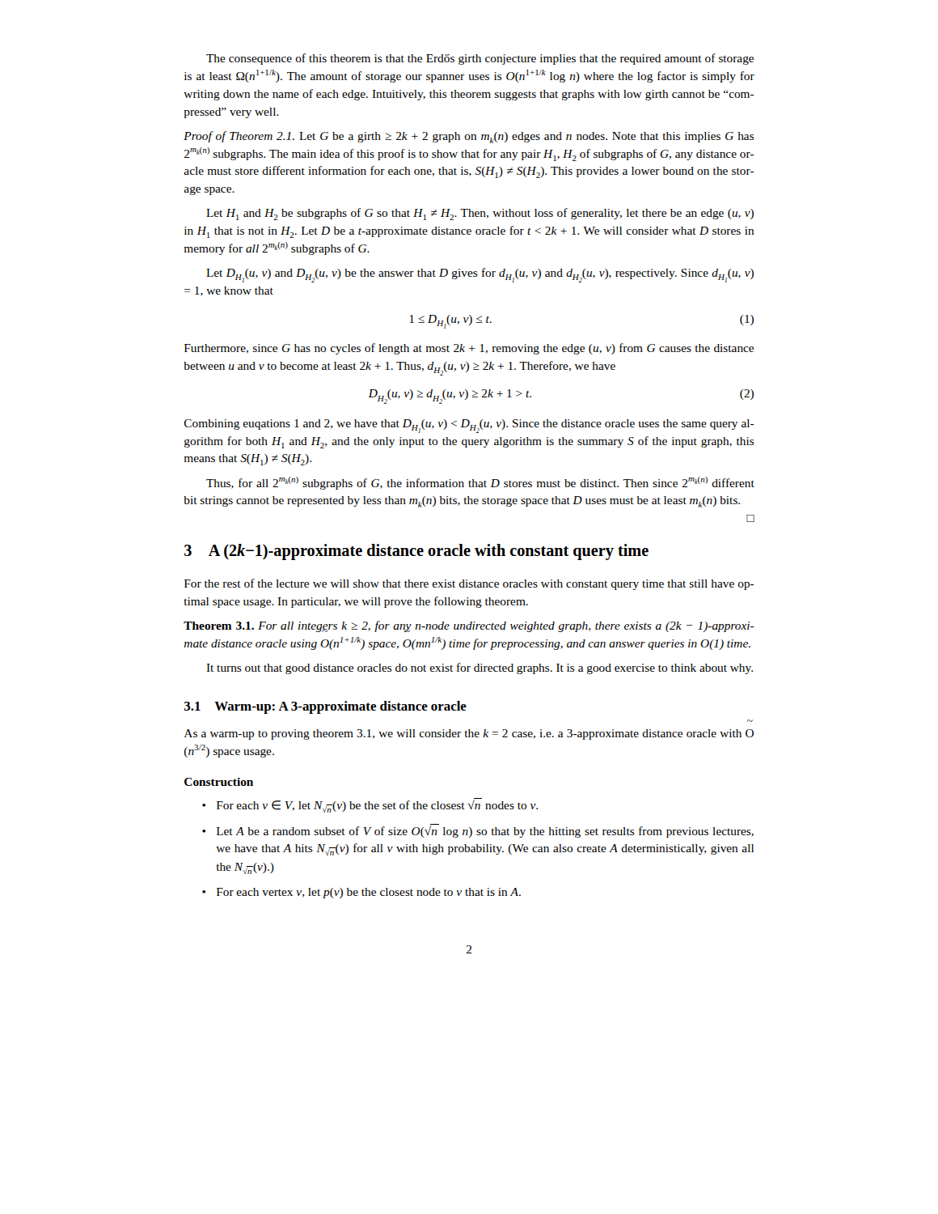The consequence of this theorem is that the Erdős girth conjecture implies that the required amount of storage is at least Ω(n1+1/k). The amount of storage our spanner uses is O(n1+1/k log n) where the log factor is simply for writing down the name of each edge. Intuitively, this theorem suggests that graphs with low girth cannot be “compressed” very well.
Proof of Theorem 2.1. Let G be a girth ≥ 2k + 2 graph on mk(n) edges and n nodes. Note that this implies G has 2mk(n) subgraphs. The main idea of this proof is to show that for any pair H1, H2 of subgraphs of G, any distance oracle must store different information for each one, that is, S(H1) ≠ S(H2). This provides a lower bound on the storage space.
Let H1 and H2 be subgraphs of G so that H1 ≠ H2. Then, without loss of generality, let there be an edge (u, v) in H1 that is not in H2. Let D be a t-approximate distance oracle for t < 2k + 1. We will consider what D stores in memory for all 2mk(n) subgraphs of G.
Let DH1(u, v) and DH2(u, v) be the answer that D gives for dH1(u, v) and dH2(u, v), respectively. Since dH1(u, v) = 1, we know that
1 ≤ DH1(u, v) ≤ t.
(1)
Furthermore, since G has no cycles of length at most 2k + 1, removing the edge (u, v) from G causes the distance between u and v to become at least 2k + 1. Thus, dH2(u, v) ≥ 2k + 1. Therefore, we have
DH2(u, v) ≥ dH2(u, v) ≥ 2k + 1 > t.
(2)
Combining euqations 1 and 2, we have that DH1(u, v) < DH2(u, v). Since the distance oracle uses the same query algorithm for both H1 and H2, and the only input to the query algorithm is the summary S of the input graph, this means that S(H1) ≠ S(H2).
Thus, for all 2mk(n) subgraphs of G, the information that D stores must be distinct. Then since 2mk(n) different bit strings cannot be represented by less than mk(n) bits, the storage space that D uses must be at least mk(n) bits.□
3 A (2k−1)-approximate distance oracle with constant query time
For the rest of the lecture we will show that there exist distance oracles with constant query time that still have optimal space usage. In particular, we will prove the following theorem.
Theorem 3.1. For all integers k ≥ 2, for any n-node undirected weighted graph, there exists a (2k − 1)-approximate distance oracle using ~O(n1+1/k) space, ~O(mn1/k) time for preprocessing, and can answer queries in O(1) time.
It turns out that good distance oracles do not exist for directed graphs. It is a good exercise to think about why.
3.1 Warm-up: A 3-approximate distance oracle
As a warm-up to proving theorem 3.1, we will consider the k = 2 case, i.e. a 3-approximate distance oracle with ~O(n3/2) space usage.
Construction
For each v ∈ V, let N√n(v) be the set of the closest √n nodes to v.
Let A be a random subset of V of size O(√n log n) so that by the hitting set results from previous lectures, we have that A hits N√n(v) for all v with high probability. (We can also create A deterministically, given all the N√n(v).)
For each vertex v, let p(v) be the closest node to v that is in A.
2